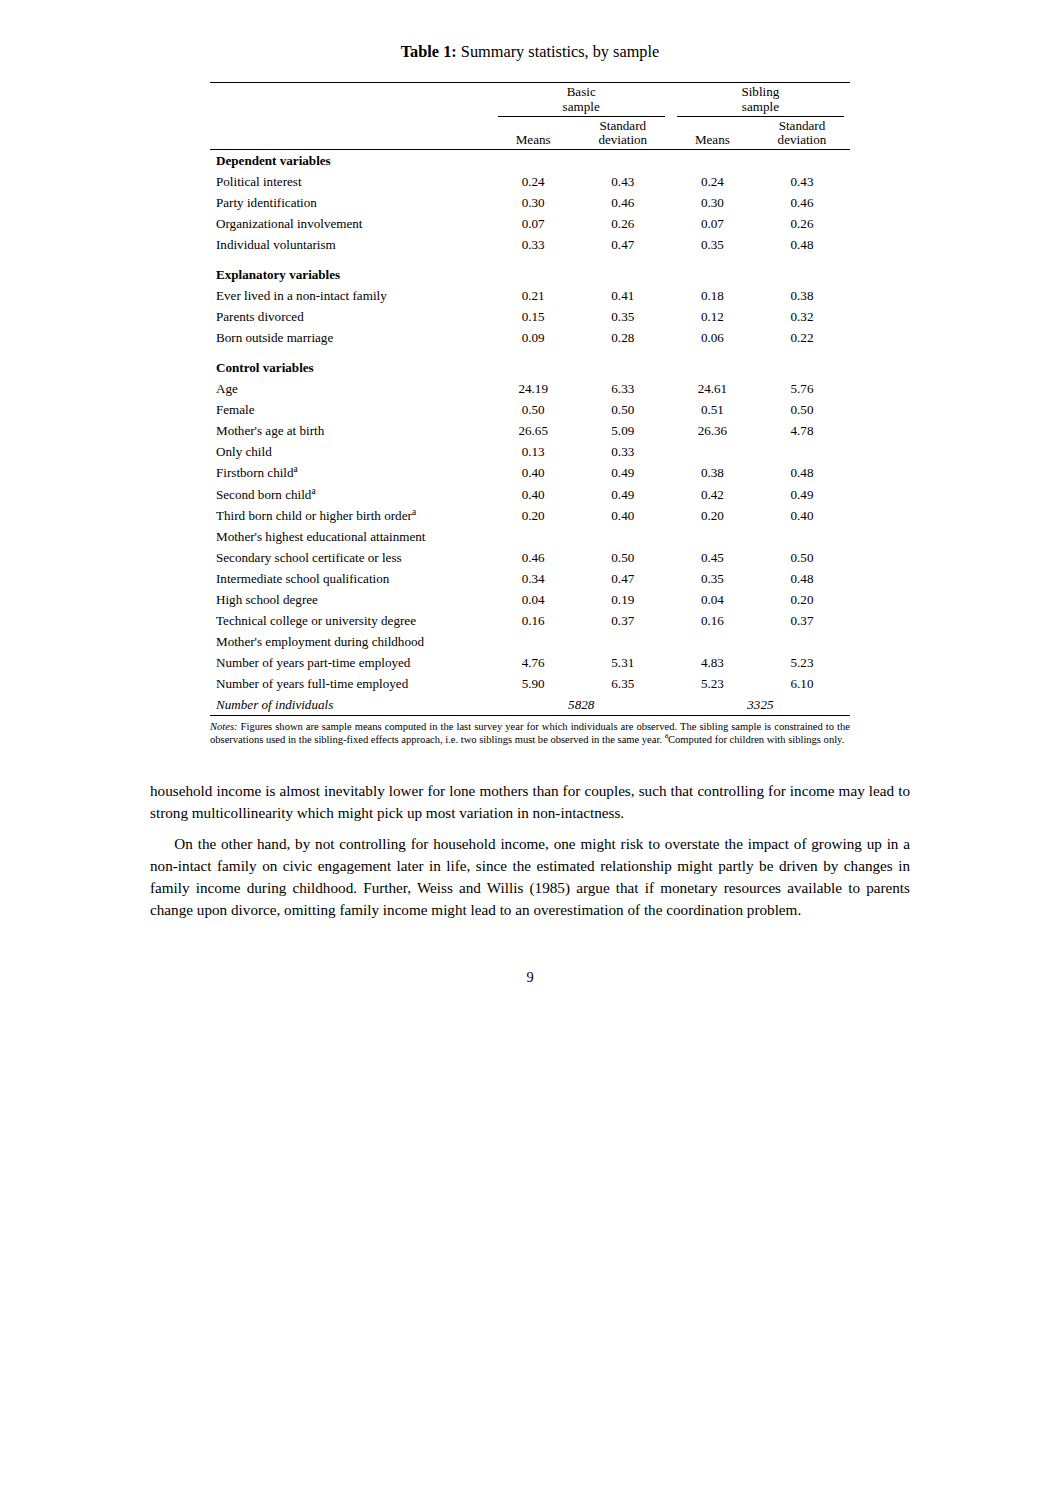Table 1: Summary statistics, by sample
| | Basic sample | Sibling sample |
| --- | --- | --- |
| | Means | Standard deviation | Means | Standard deviation |
| Dependent variables | | | | |
| Political interest | 0.24 | 0.43 | 0.24 | 0.43 |
| Party identification | 0.30 | 0.46 | 0.30 | 0.46 |
| Organizational involvement | 0.07 | 0.26 | 0.07 | 0.26 |
| Individual voluntarism | 0.33 | 0.47 | 0.35 | 0.48 |
| Explanatory variables | | | | |
| Ever lived in a non-intact family | 0.21 | 0.41 | 0.18 | 0.38 |
| Parents divorced | 0.15 | 0.35 | 0.12 | 0.32 |
| Born outside marriage | 0.09 | 0.28 | 0.06 | 0.22 |
| Control variables | | | | |
| Age | 24.19 | 6.33 | 24.61 | 5.76 |
| Female | 0.50 | 0.50 | 0.51 | 0.50 |
| Mother's age at birth | 26.65 | 5.09 | 26.36 | 4.78 |
| Only child | 0.13 | 0.33 | | |
| Firstborn child a | 0.40 | 0.49 | 0.38 | 0.48 |
| Second born child a | 0.40 | 0.49 | 0.42 | 0.49 |
| Third born child or higher birth order a | 0.20 | 0.40 | 0.20 | 0.40 |
| Mother's highest educational attainment | | | | |
| Secondary school certificate or less | 0.46 | 0.50 | 0.45 | 0.50 |
| Intermediate school qualification | 0.34 | 0.47 | 0.35 | 0.48 |
| High school degree | 0.04 | 0.19 | 0.04 | 0.20 |
| Technical college or university degree | 0.16 | 0.37 | 0.16 | 0.37 |
| Mother's employment during childhood | | | | |
| Number of years part-time employed | 4.76 | 5.31 | 4.83 | 5.23 |
| Number of years full-time employed | 5.90 | 6.35 | 5.23 | 6.10 |
| Number of individuals | 5828 | 3325 |
Notes: Figures shown are sample means computed in the last survey year for which individuals are observed. The sibling sample is constrained to the observations used in the sibling-fixed effects approach, i.e. two siblings must be observed in the same year. aComputed for children with siblings only.
household income is almost inevitably lower for lone mothers than for couples, such that controlling for income may lead to strong multicollinearity which might pick up most variation in non-intactness.
On the other hand, by not controlling for household income, one might risk to overstate the impact of growing up in a non-intact family on civic engagement later in life, since the estimated relationship might partly be driven by changes in family income during childhood. Further, Weiss and Willis (1985) argue that if monetary resources available to parents change upon divorce, omitting family income might lead to an overestimation of the coordination problem.
9